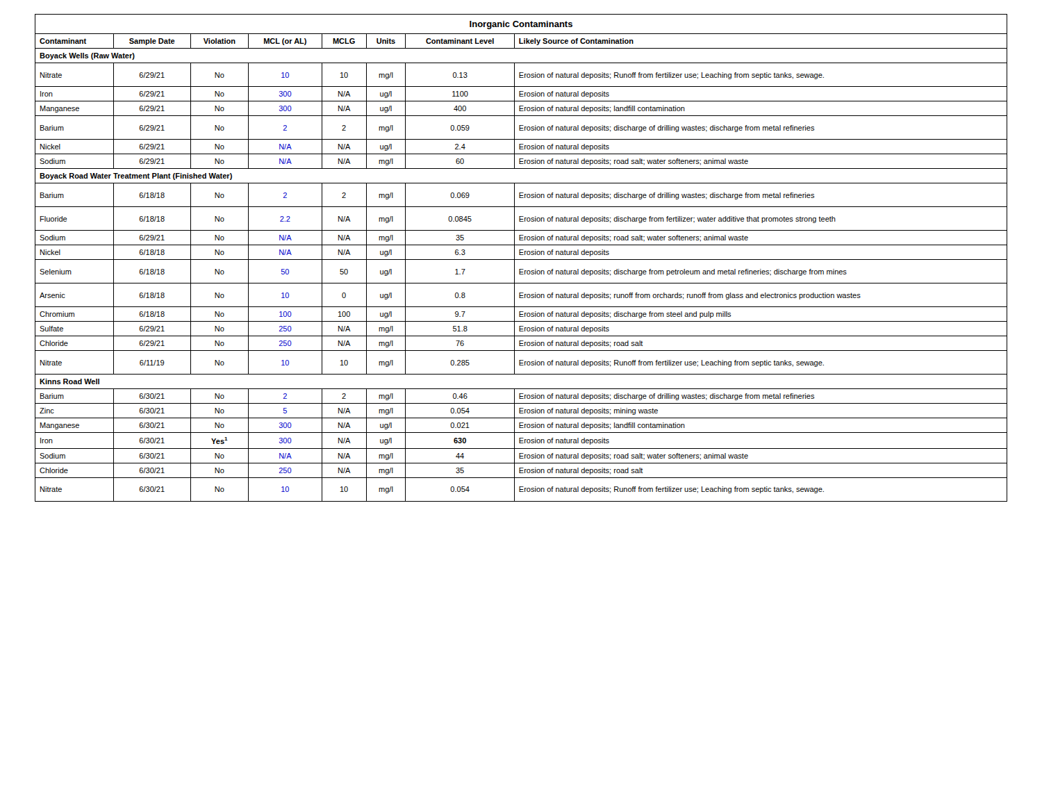Inorganic Contaminants
| Contaminant | Sample Date | Violation | MCL (or AL) | MCLG | Units | Contaminant Level | Likely Source of Contamination |
| --- | --- | --- | --- | --- | --- | --- | --- |
| Boyack Wells (Raw Water) |
| Nitrate | 6/29/21 | No | 10 | 10 | mg/l | 0.13 | Erosion of natural deposits; Runoff from fertilizer use; Leaching from septic tanks, sewage. |
| Iron | 6/29/21 | No | 300 | N/A | ug/l | 1100 | Erosion of natural deposits |
| Manganese | 6/29/21 | No | 300 | N/A | ug/l | 400 | Erosion of natural deposits; landfill contamination |
| Barium | 6/29/21 | No | 2 | 2 | mg/l | 0.059 | Erosion of natural deposits; discharge of drilling wastes; discharge from metal refineries |
| Nickel | 6/29/21 | No | N/A | N/A | ug/l | 2.4 | Erosion of natural deposits |
| Sodium | 6/29/21 | No | N/A | N/A | mg/l | 60 | Erosion of natural deposits; road salt; water softeners; animal waste |
| Boyack Road Water Treatment Plant (Finished Water) |
| Barium | 6/18/18 | No | 2 | 2 | mg/l | 0.069 | Erosion of natural deposits; discharge of drilling wastes; discharge from metal refineries |
| Fluoride | 6/18/18 | No | 2.2 | N/A | mg/l | 0.0845 | Erosion of natural deposits; discharge from fertilizer; water additive that promotes strong teeth |
| Sodium | 6/29/21 | No | N/A | N/A | mg/l | 35 | Erosion of natural deposits; road salt; water softeners; animal waste |
| Nickel | 6/18/18 | No | N/A | N/A | ug/l | 6.3 | Erosion of natural deposits |
| Selenium | 6/18/18 | No | 50 | 50 | ug/l | 1.7 | Erosion of natural deposits; discharge from petroleum and metal refineries; discharge from mines |
| Arsenic | 6/18/18 | No | 10 | 0 | ug/l | 0.8 | Erosion of natural deposits; runoff from orchards; runoff from glass and electronics production wastes |
| Chromium | 6/18/18 | No | 100 | 100 | ug/l | 9.7 | Erosion of natural deposits; discharge from steel and pulp mills |
| Sulfate | 6/29/21 | No | 250 | N/A | mg/l | 51.8 | Erosion of natural deposits |
| Chloride | 6/29/21 | No | 250 | N/A | mg/l | 76 | Erosion of natural deposits; road salt |
| Nitrate | 6/11/19 | No | 10 | 10 | mg/l | 0.285 | Erosion of natural deposits; Runoff from fertilizer use; Leaching from septic tanks, sewage. |
| Kinns Road Well |
| Barium | 6/30/21 | No | 2 | 2 | mg/l | 0.46 | Erosion of natural deposits; discharge of drilling wastes; discharge from metal refineries |
| Zinc | 6/30/21 | No | 5 | N/A | mg/l | 0.054 | Erosion of natural deposits; mining waste |
| Manganese | 6/30/21 | No | 300 | N/A | ug/l | 0.021 | Erosion of natural deposits; landfill contamination |
| Iron | 6/30/21 | Yes 1 | 300 | N/A | ug/l | 630 | Erosion of natural deposits |
| Sodium | 6/30/21 | No | N/A | N/A | mg/l | 44 | Erosion of natural deposits; road salt; water softeners; animal waste |
| Chloride | 6/30/21 | No | 250 | N/A | mg/l | 35 | Erosion of natural deposits; road salt |
| Nitrate | 6/30/21 | No | 10 | 10 | mg/l | 0.054 | Erosion of natural deposits; Runoff from fertilizer use; Leaching from septic tanks, sewage. |